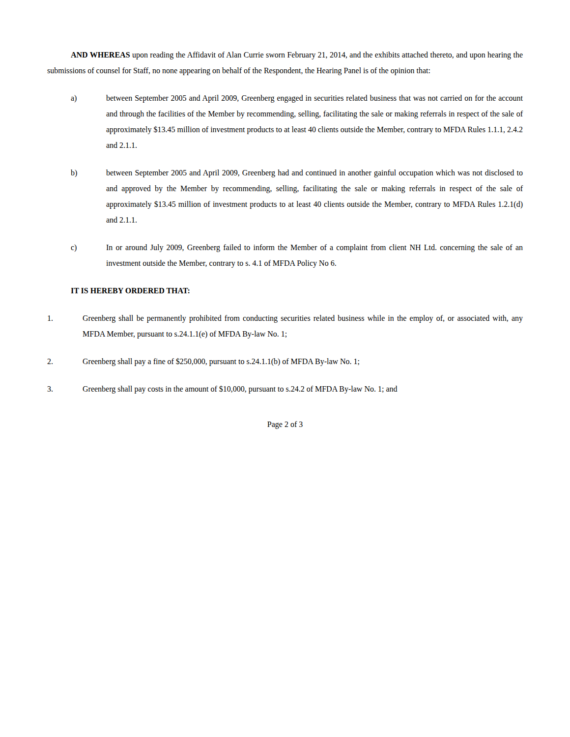AND WHEREAS upon reading the Affidavit of Alan Currie sworn February 21, 2014, and the exhibits attached thereto, and upon hearing the submissions of counsel for Staff, no none appearing on behalf of the Respondent, the Hearing Panel is of the opinion that:
a) between September 2005 and April 2009, Greenberg engaged in securities related business that was not carried on for the account and through the facilities of the Member by recommending, selling, facilitating the sale or making referrals in respect of the sale of approximately $13.45 million of investment products to at least 40 clients outside the Member, contrary to MFDA Rules 1.1.1, 2.4.2 and 2.1.1.
b) between September 2005 and April 2009, Greenberg had and continued in another gainful occupation which was not disclosed to and approved by the Member by recommending, selling, facilitating the sale or making referrals in respect of the sale of approximately $13.45 million of investment products to at least 40 clients outside the Member, contrary to MFDA Rules 1.2.1(d) and 2.1.1.
c) In or around July 2009, Greenberg failed to inform the Member of a complaint from client NH Ltd. concerning the sale of an investment outside the Member, contrary to s. 4.1 of MFDA Policy No 6.
IT IS HEREBY ORDERED THAT:
1. Greenberg shall be permanently prohibited from conducting securities related business while in the employ of, or associated with, any MFDA Member, pursuant to s.24.1.1(e) of MFDA By-law No. 1;
2. Greenberg shall pay a fine of $250,000, pursuant to s.24.1.1(b) of MFDA By-law No. 1;
3. Greenberg shall pay costs in the amount of $10,000, pursuant to s.24.2 of MFDA By-law No. 1; and
Page 2 of 3